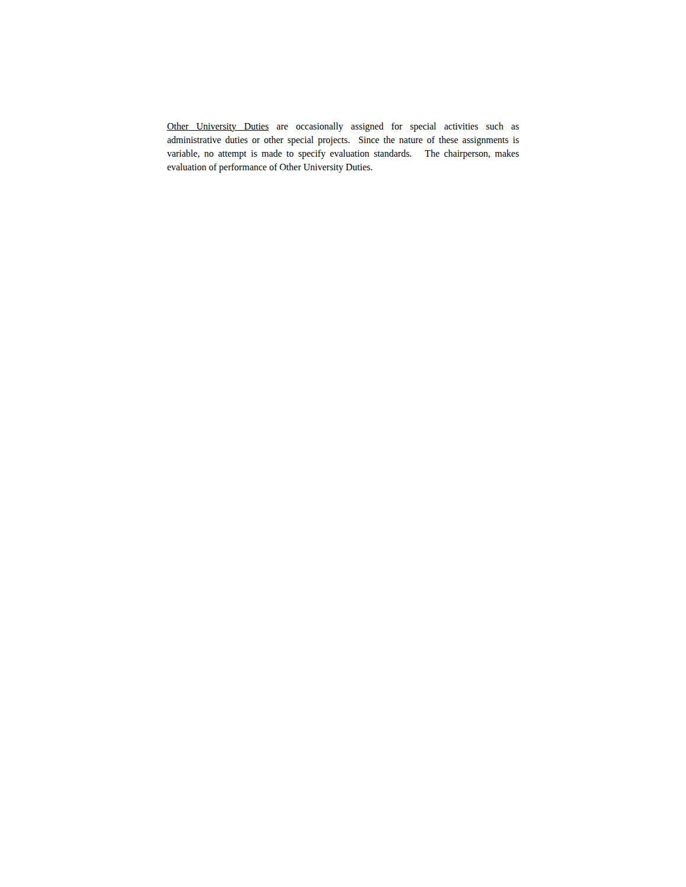Other University Duties are occasionally assigned for special activities such as administrative duties or other special projects. Since the nature of these assignments is variable, no attempt is made to specify evaluation standards. The chairperson, makes evaluation of performance of Other University Duties.